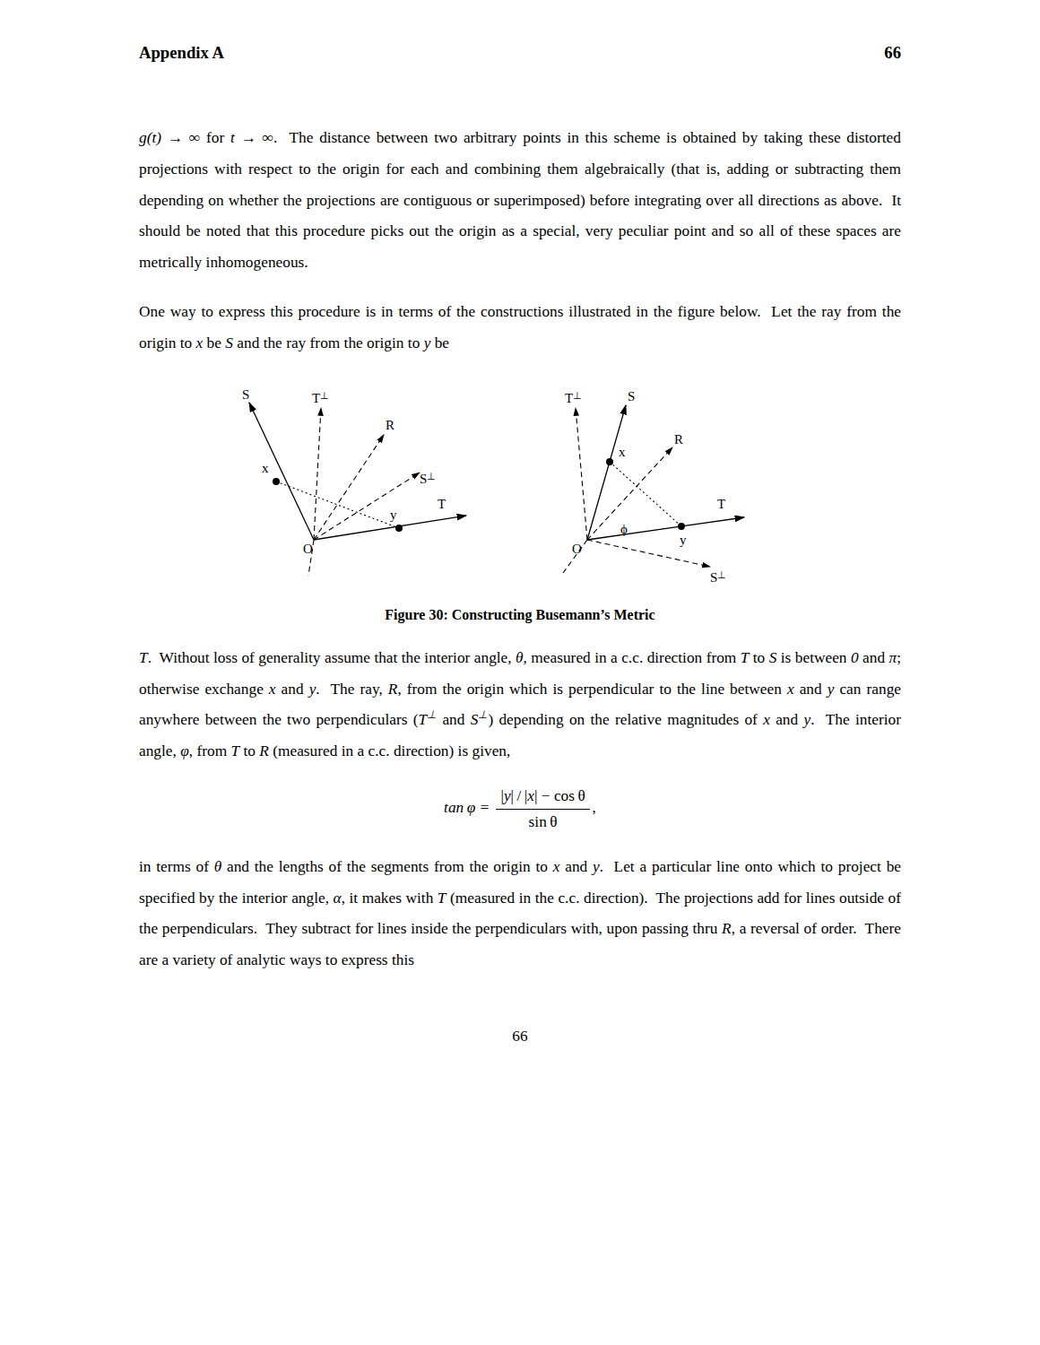Appendix A 66
g(t) → ∞ for t → ∞. The distance between two arbitrary points in this scheme is obtained by taking these distorted projections with respect to the origin for each and combining them algebraically (that is, adding or subtracting them depending on whether the projections are contiguous or superimposed) before integrating over all directions as above. It should be noted that this procedure picks out the origin as a special, very peculiar point and so all of these spaces are metrically inhomogeneous.
One way to express this procedure is in terms of the constructions illustrated in the figure below. Let the ray from the origin to x be S and the ray from the origin to y be
O S x T y T⊥ R S⊥ O S x T y T⊥ R S⊥ ϕ
Figure 30: Constructing Busemann’s Metric
T. Without loss of generality assume that the interior angle, θ, measured in a c.c. direction from T to S is between 0 and π; otherwise exchange x and y. The ray, R, from the origin which is perpendicular to the line between x and y can range anywhere between the two perpendiculars (T⊥ and S⊥) depending on the relative magnitudes of x and y. The interior angle, φ, from T to R (measured in a c.c. direction) is given,
tan φ = |y| / |x| − cos θ sin θ ,
in terms of θ and the lengths of the segments from the origin to x and y. Let a particular line onto which to project be specified by the interior angle, α, it makes with T (measured in the c.c. direction). The projections add for lines outside of the perpendiculars. They subtract for lines inside the perpendiculars with, upon passing thru R, a reversal of order. There are a variety of analytic ways to express this
66